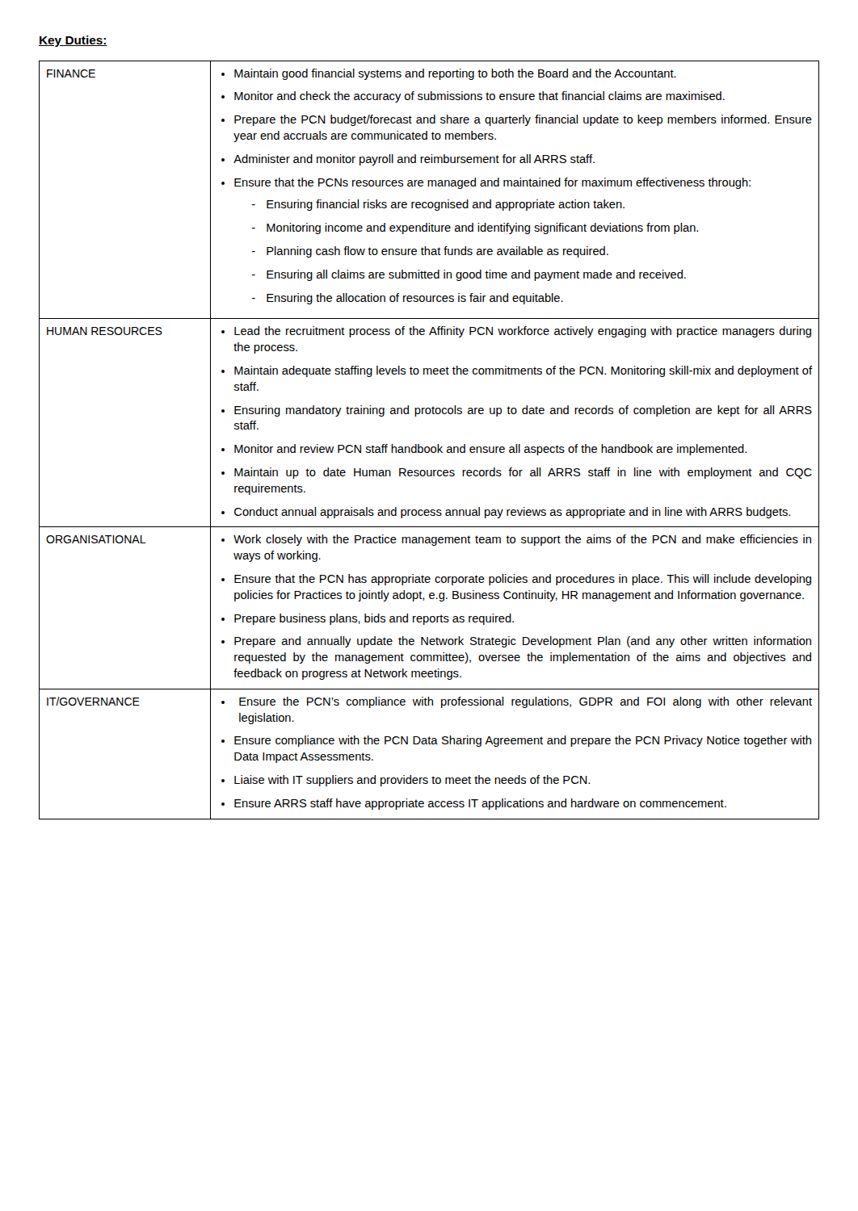Key Duties:
| FINANCE | Maintain good financial systems and reporting to both the Board and the Accountant. Monitor and check the accuracy of submissions to ensure that financial claims are maximised. Prepare the PCN budget/forecast and share a quarterly financial update to keep members informed. Ensure year end accruals are communicated to members. Administer and monitor payroll and reimbursement for all ARRS staff. Ensure that the PCNs resources are managed and maintained for maximum effectiveness through: Ensuring financial risks are recognised and appropriate action taken. Monitoring income and expenditure and identifying significant deviations from plan. Planning cash flow to ensure that funds are available as required. Ensuring all claims are submitted in good time and payment made and received. Ensuring the allocation of resources is fair and equitable. |
| HUMAN RESOURCES | Lead the recruitment process of the Affinity PCN workforce actively engaging with practice managers during the process. Maintain adequate staffing levels to meet the commitments of the PCN. Monitoring skill-mix and deployment of staff. Ensuring mandatory training and protocols are up to date and records of completion are kept for all ARRS staff. Monitor and review PCN staff handbook and ensure all aspects of the handbook are implemented. Maintain up to date Human Resources records for all ARRS staff in line with employment and CQC requirements. Conduct annual appraisals and process annual pay reviews as appropriate and in line with ARRS budgets. |
| ORGANISATIONAL | Work closely with the Practice management team to support the aims of the PCN and make efficiencies in ways of working. Ensure that the PCN has appropriate corporate policies and procedures in place. This will include developing policies for Practices to jointly adopt, e.g. Business Continuity, HR management and Information governance. Prepare business plans, bids and reports as required. Prepare and annually update the Network Strategic Development Plan (and any other written information requested by the management committee), oversee the implementation of the aims and objectives and feedback on progress at Network meetings. |
| IT/GOVERNANCE | Ensure the PCN’s compliance with professional regulations, GDPR and FOI along with other relevant legislation. Ensure compliance with the PCN Data Sharing Agreement and prepare the PCN Privacy Notice together with Data Impact Assessments. Liaise with IT suppliers and providers to meet the needs of the PCN. Ensure ARRS staff have appropriate access IT applications and hardware on commencement. |